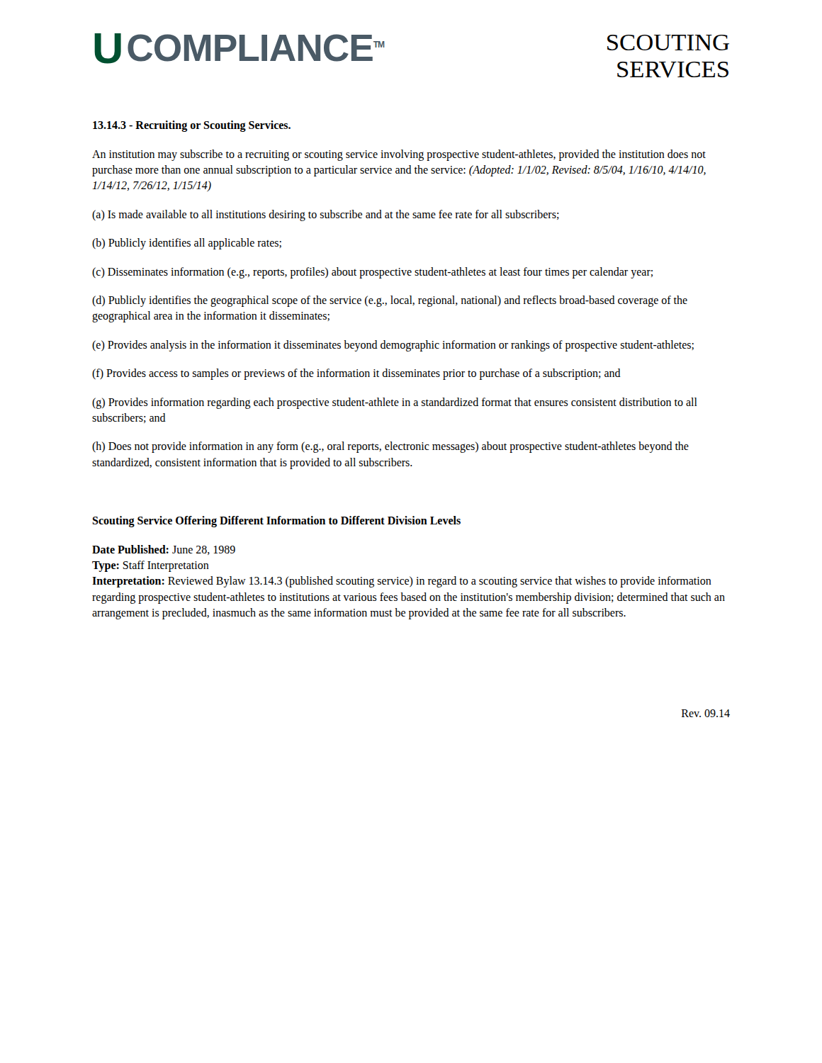U
COMPLIANCETM
SCOUTING SERVICES
13.14.3 - Recruiting or Scouting Services.
An institution may subscribe to a recruiting or scouting service involving prospective student-athletes, provided the institution does not purchase more than one annual subscription to a particular service and the service: (Adopted: 1/1/02, Revised: 8/5/04, 1/16/10, 4/14/10, 1/14/12, 7/26/12, 1/15/14)
(a) Is made available to all institutions desiring to subscribe and at the same fee rate for all subscribers;
(b) Publicly identifies all applicable rates;
(c) Disseminates information (e.g., reports, profiles) about prospective student-athletes at least four times per calendar year;
(d) Publicly identifies the geographical scope of the service (e.g., local, regional, national) and reflects broad-based coverage of the geographical area in the information it disseminates;
(e) Provides analysis in the information it disseminates beyond demographic information or rankings of prospective student-athletes;
(f) Provides access to samples or previews of the information it disseminates prior to purchase of a subscription; and
(g) Provides information regarding each prospective student-athlete in a standardized format that ensures consistent distribution to all subscribers; and
(h) Does not provide information in any form (e.g., oral reports, electronic messages) about prospective student-athletes beyond the standardized, consistent information that is provided to all subscribers.
Scouting Service Offering Different Information to Different Division Levels
Date Published: June 28, 1989
Type: Staff Interpretation
Interpretation: Reviewed Bylaw 13.14.3 (published scouting service) in regard to a scouting service that wishes to provide information regarding prospective student-athletes to institutions at various fees based on the institution's membership division; determined that such an arrangement is precluded, inasmuch as the same information must be provided at the same fee rate for all subscribers.
Rev. 09.14